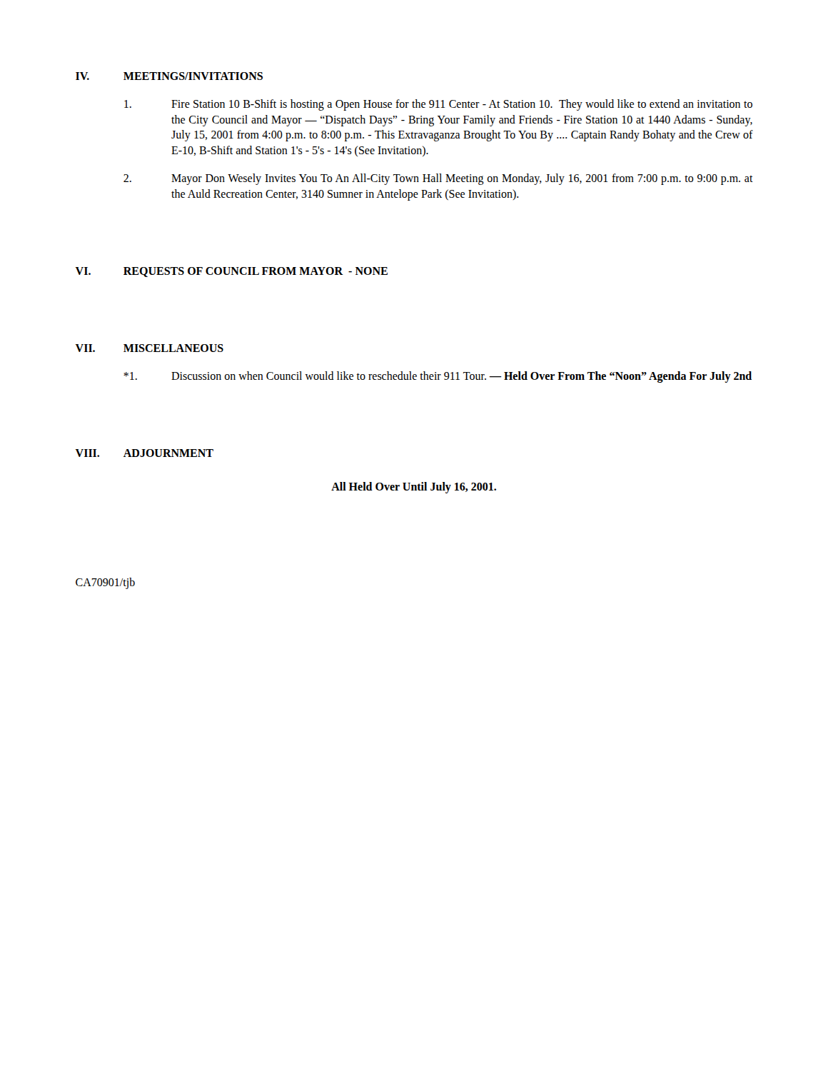IV. Meetings/Invitations
1. Fire Station 10 B-Shift is hosting a Open House for the 911 Center - At Station 10. They would like to extend an invitation to the City Council and Mayor — “Dispatch Days” - Bring Your Family and Friends - Fire Station 10 at 1440 Adams - Sunday, July 15, 2001 from 4:00 p.m. to 8:00 p.m. - This Extravaganza Brought To You By .... Captain Randy Bohaty and the Crew of E-10, B-Shift and Station 1's - 5's - 14's (See Invitation).
2. Mayor Don Wesely Invites You To An All-City Town Hall Meeting on Monday, July 16, 2001 from 7:00 p.m. to 9:00 p.m. at the Auld Recreation Center, 3140 Sumner in Antelope Park (See Invitation).
VI. Requests of Council from Mayor - None
VII. Miscellaneous
*1. Discussion on when Council would like to reschedule their 911 Tour. — Held Over From The “Noon” Agenda For July 2nd
VIII. Adjournment
All Held Over Until July 16, 2001.
CA70901/tjb